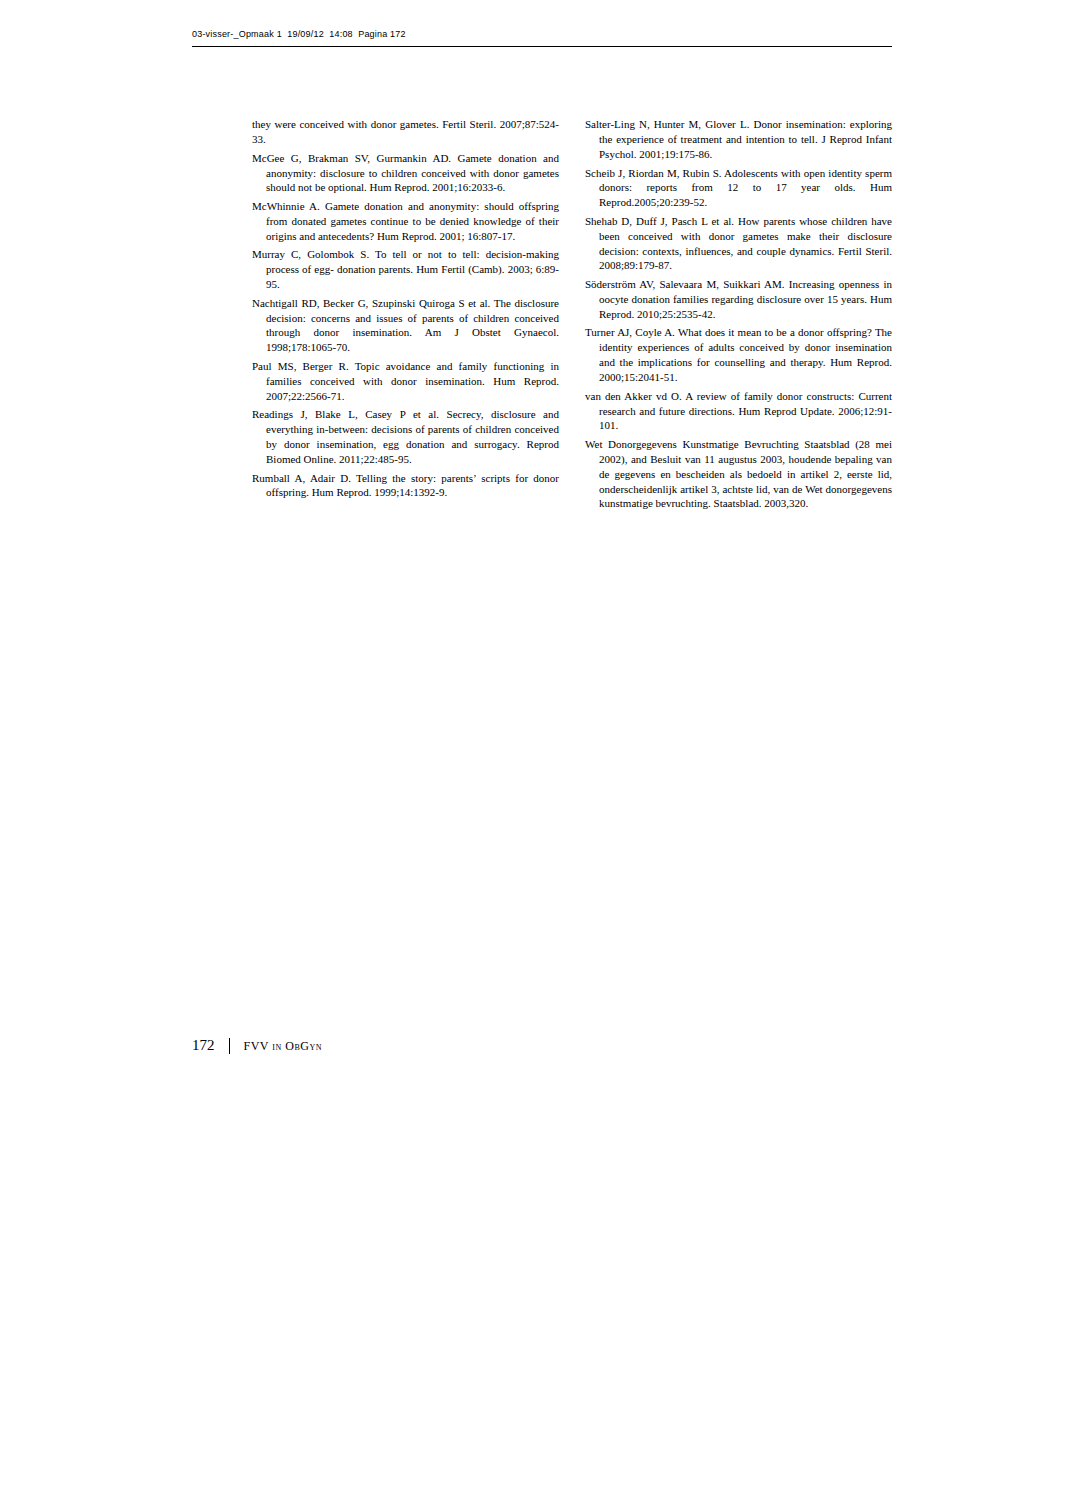03-visser-_Opmaak 1 19/09/12 14:08 Pagina 172
they were conceived with donor gametes. Fertil Steril. 2007;87:524-33.
McGee G, Brakman SV, Gurmankin AD. Gamete donation and anonymity: disclosure to children conceived with donor gametes should not be optional. Hum Reprod. 2001;16:2033-6.
McWhinnie A. Gamete donation and anonymity: should offspring from donated gametes continue to be denied knowledge of their origins and antecedents? Hum Reprod. 2001; 16:807-17.
Murray C, Golombok S. To tell or not to tell: decision-making process of egg- donation parents. Hum Fertil (Camb). 2003; 6:89-95.
Nachtigall RD, Becker G, Szupinski Quiroga S et al. The disclosure decision: concerns and issues of parents of children conceived through donor insemination. Am J Obstet Gynaecol. 1998;178:1065-70.
Paul MS, Berger R. Topic avoidance and family functioning in families conceived with donor insemination. Hum Reprod. 2007;22:2566-71.
Readings J, Blake L, Casey P et al. Secrecy, disclosure and everything in-between: decisions of parents of children conceived by donor insemination, egg donation and surrogacy. Reprod Biomed Online. 2011;22:485-95.
Rumball A, Adair D. Telling the story: parents’ scripts for donor offspring. Hum Reprod. 1999;14:1392-9.
Salter-Ling N, Hunter M, Glover L. Donor insemination: exploring the experience of treatment and intention to tell. J Reprod Infant Psychol. 2001;19:175-86.
Scheib J, Riordan M, Rubin S. Adolescents with open identity sperm donors: reports from 12 to 17 year olds. Hum Reprod.2005;20:239-52.
Shehab D, Duff J, Pasch L et al. How parents whose children have been conceived with donor gametes make their disclosure decision: contexts, influences, and couple dynamics. Fertil Steril. 2008;89:179-87.
Söderström AV, Salevaara M, Suikkari AM. Increasing openness in oocyte donation families regarding disclosure over 15 years. Hum Reprod. 2010;25:2535-42.
Turner AJ, Coyle A. What does it mean to be a donor offspring? The identity experiences of adults conceived by donor insemination and the implications for counselling and therapy. Hum Reprod. 2000;15:2041-51.
van den Akker vd O. A review of family donor constructs: Current research and future directions. Hum Reprod Update. 2006;12:91-101.
Wet Donorgegevens Kunstmatige Bevruchting Staatsblad (28 mei 2002), and Besluit van 11 augustus 2003, houdende bepaling van de gegevens en bescheiden als bedoeld in artikel 2, eerste lid, onderscheidenlijk artikel 3, achtste lid, van de Wet donorgegevens kunstmatige bevruchting. Staatsblad. 2003,320.
172 FVV in ObGyn